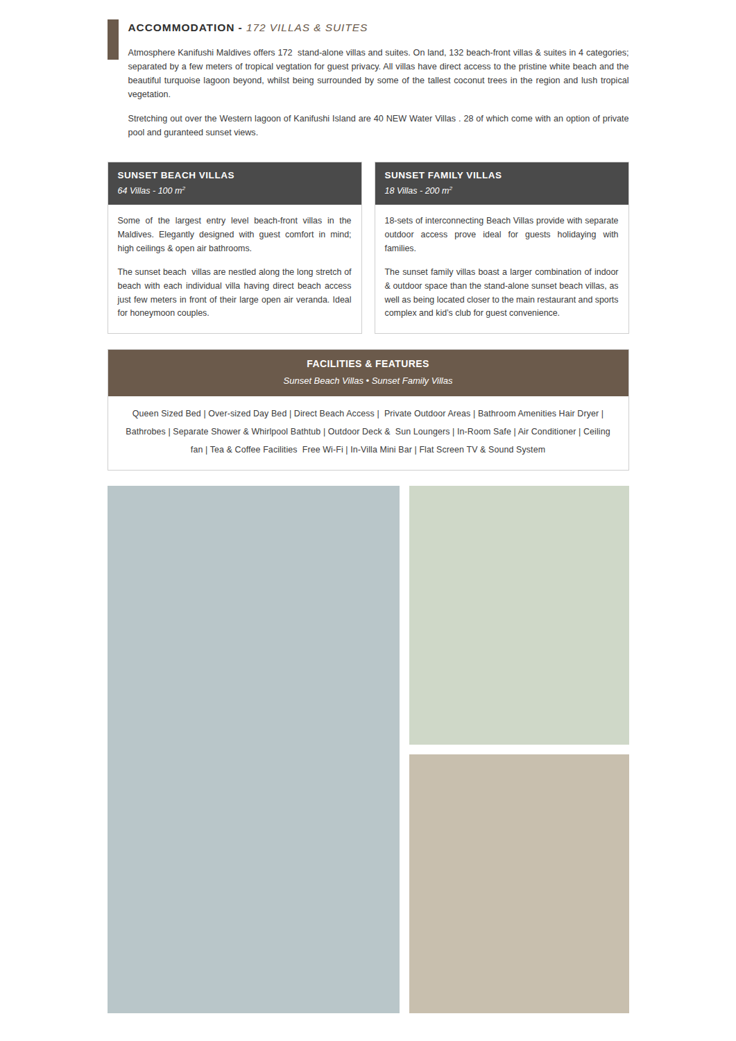ACCOMMODATION - 172 VILLAS & SUITES
Atmosphere Kanifushi Maldives offers 172 stand-alone villas and suites. On land, 132 beach-front villas & suites in 4 categories; separated by a few meters of tropical vegtation for guest privacy. All villas have direct access to the pristine white beach and the beautiful turquoise lagoon beyond, whilst being surrounded by some of the tallest coconut trees in the region and lush tropical vegetation.
Stretching out over the Western lagoon of Kanifushi Island are 40 NEW Water Villas . 28 of which come with an option of private pool and guranteed sunset views.
SUNSET BEACH VILLAS 64 Villas - 100 m2
Some of the largest entry level beach-front villas in the Maldives. Elegantly designed with guest comfort in mind; high ceilings & open air bathrooms.
The sunset beach villas are nestled along the long stretch of beach with each individual villa having direct beach access just few meters in front of their large open air veranda. Ideal for honeymoon couples.
SUNSET FAMILY VILLAS 18 Villas - 200 m2
18-sets of interconnecting Beach Villas provide with separate outdoor access prove ideal for guests holidaying with families.
The sunset family villas boast a larger combination of indoor & outdoor space than the stand-alone sunset beach villas, as well as being located closer to the main restaurant and sports complex and kid’s club for guest convenience.
FACILITIES & FEATURES Sunset Beach Villas • Sunset Family Villas
Queen Sized Bed | Over-sized Day Bed | Direct Beach Access | Private Outdoor Areas | Bathroom Amenities Hair Dryer | Bathrobes | Separate Shower & Whirlpool Bathtub | Outdoor Deck & Sun Loungers | In-Room Safe | Air Conditioner | Ceiling fan | Tea & Coffee Facilities Free Wi-Fi | In-Villa Mini Bar | Flat Screen TV & Sound System